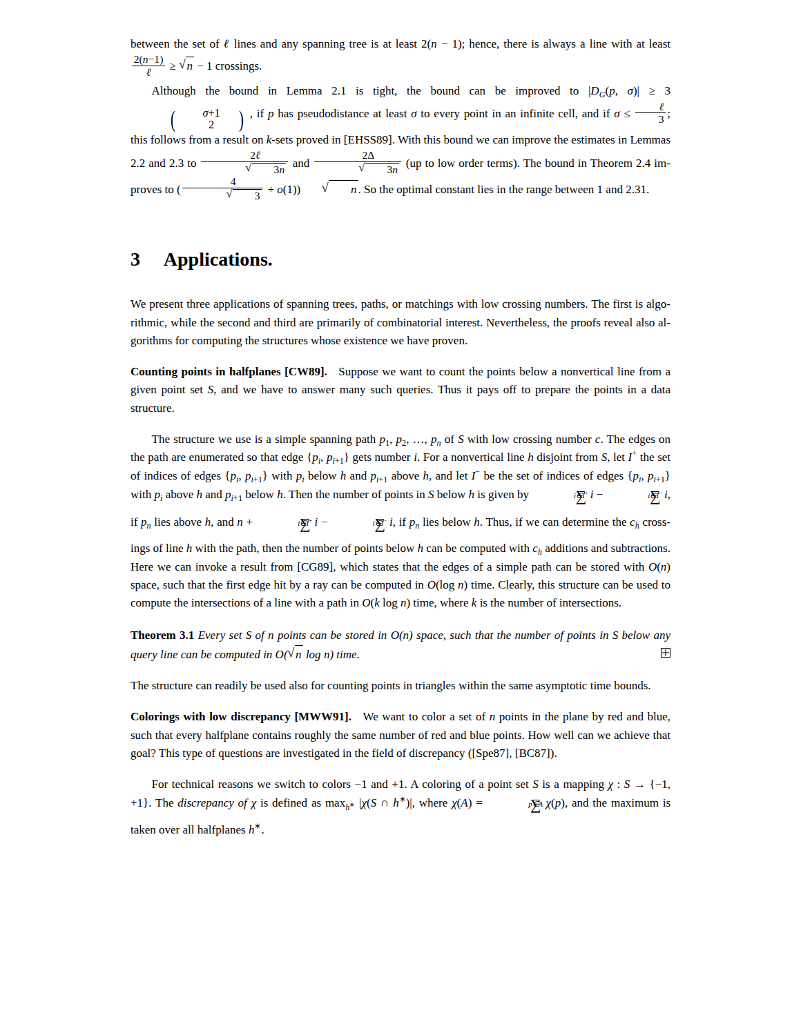between the set of ℓ lines and any spanning tree is at least 2(n − 1); hence, there is always a line with at least 2(n−1) ℓ ≥ n − 1 crossings.
Although the bound in Lemma 2.1 is tight, the bound can be improved to |DG(p, σ)| ≥ 3(σ+12), if p has pseudodistance at least σ to every point in an infinite cell, and if σ ≤ ℓ 3; this follows from a result on k-sets proved in [EHSS89]. With this bound we can improve the estimates in Lemmas 2.2 and 2.3 to 2ℓ 3n and 2Δ 3n (up to low order terms). The bound in Theorem 2.4 improves to (43 + o(1))n. So the optimal constant lies in the range between 1 and 2.31.
3 Applications.
We present three applications of spanning trees, paths, or matchings with low crossing numbers. The first is algorithmic, while the second and third are primarily of combinatorial interest. Nevertheless, the proofs reveal also algorithms for computing the structures whose existence we have proven.
Counting points in halfplanes [CW89]. Suppose we want to count the points below a nonvertical line from a given point set S, and we have to answer many such queries. Thus it pays off to prepare the points in a data structure.
The structure we use is a simple spanning path p1, p2, …, pn of S with low crossing number c. The edges on the path are enumerated so that edge {pi, pi+1} gets number i. For a nonvertical line h disjoint from S, let I+ the set of indices of edges {pi, pi+1} with pi below h and pi+1 above h, and let I− be the set of indices of edges {pi, pi+1} with pi above h and pi+1 below h. Then the number of points in S below h is given by ∑i∈I+ i − ∑i∈I− i, if pn lies above h, and n + ∑i∈I+ i − ∑i∈I− i, if pn lies below h. Thus, if we can determine the ch crossings of line h with the path, then the number of points below h can be computed with ch additions and subtractions. Here we can invoke a result from [CG89], which states that the edges of a simple path can be stored with O(n) space, such that the first edge hit by a ray can be computed in O(log n) time. Clearly, this structure can be used to compute the intersections of a line with a path in O(k log n) time, where k is the number of intersections.
Theorem 3.1 Every set S of n points can be stored in O(n) space, such that the number of points in S below any query line can be computed in O(n log n) time.
The structure can readily be used also for counting points in triangles within the same asymptotic time bounds.
Colorings with low discrepancy [MWW91]. We want to color a set of n points in the plane by red and blue, such that every halfplane contains roughly the same number of red and blue points. How well can we achieve that goal? This type of questions are investigated in the field of discrepancy ([Spe87], [BC87]).
For technical reasons we switch to colors −1 and +1. A coloring of a point set S is a mapping χ : S → {−1, +1}. The discrepancy of χ is defined as maxh∗ |χ(S ∩ h∗)|, where χ(A) = ∑p∈A χ(p), and the maximum is taken over all halfplanes h∗.